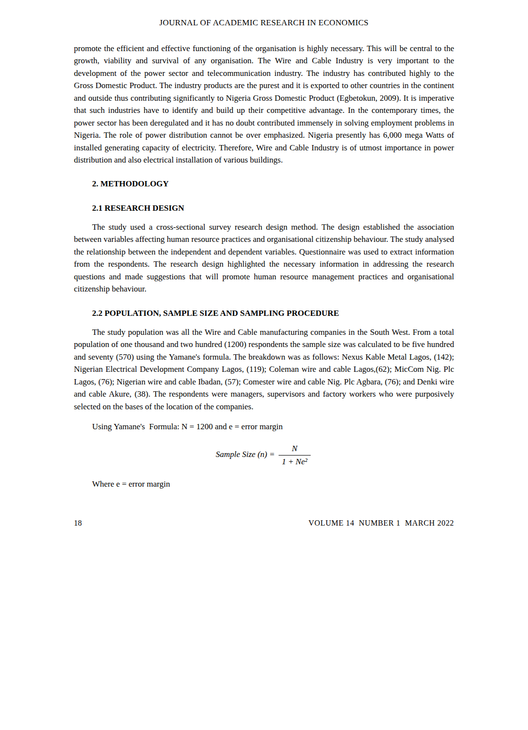JOURNAL OF ACADEMIC RESEARCH IN ECONOMICS
promote the efficient and effective functioning of the organisation is highly necessary. This will be central to the growth, viability and survival of any organisation. The Wire and Cable Industry is very important to the development of the power sector and telecommunication industry. The industry has contributed highly to the Gross Domestic Product. The industry products are the purest and it is exported to other countries in the continent and outside thus contributing significantly to Nigeria Gross Domestic Product (Egbetokun, 2009). It is imperative that such industries have to identify and build up their competitive advantage. In the contemporary times, the power sector has been deregulated and it has no doubt contributed immensely in solving employment problems in Nigeria. The role of power distribution cannot be over emphasized. Nigeria presently has 6,000 mega Watts of installed generating capacity of electricity. Therefore, Wire and Cable Industry is of utmost importance in power distribution and also electrical installation of various buildings.
2. METHODOLOGY
2.1 RESEARCH DESIGN
The study used a cross-sectional survey research design method. The design established the association between variables affecting human resource practices and organisational citizenship behaviour. The study analysed the relationship between the independent and dependent variables. Questionnaire was used to extract information from the respondents. The research design highlighted the necessary information in addressing the research questions and made suggestions that will promote human resource management practices and organisational citizenship behaviour.
2.2 POPULATION, SAMPLE SIZE AND SAMPLING PROCEDURE
The study population was all the Wire and Cable manufacturing companies in the South West. From a total population of one thousand and two hundred (1200) respondents the sample size was calculated to be five hundred and seventy (570) using the Yamane's formula. The breakdown was as follows: Nexus Kable Metal Lagos, (142); Nigerian Electrical Development Company Lagos, (119); Coleman wire and cable Lagos,(62); MicCom Nig. Plc Lagos, (76); Nigerian wire and cable Ibadan, (57); Comester wire and cable Nig. Plc Agbara, (76); and Denki wire and cable Akure, (38). The respondents were managers, supervisors and factory workers who were purposively selected on the bases of the location of the companies.
Using Yamane's Formula: N = 1200 and e = error margin
Sample Size (n) = N 1 + Ne²
Where e = error margin
18 VOLUME 14 NUMBER 1 MARCH 2022